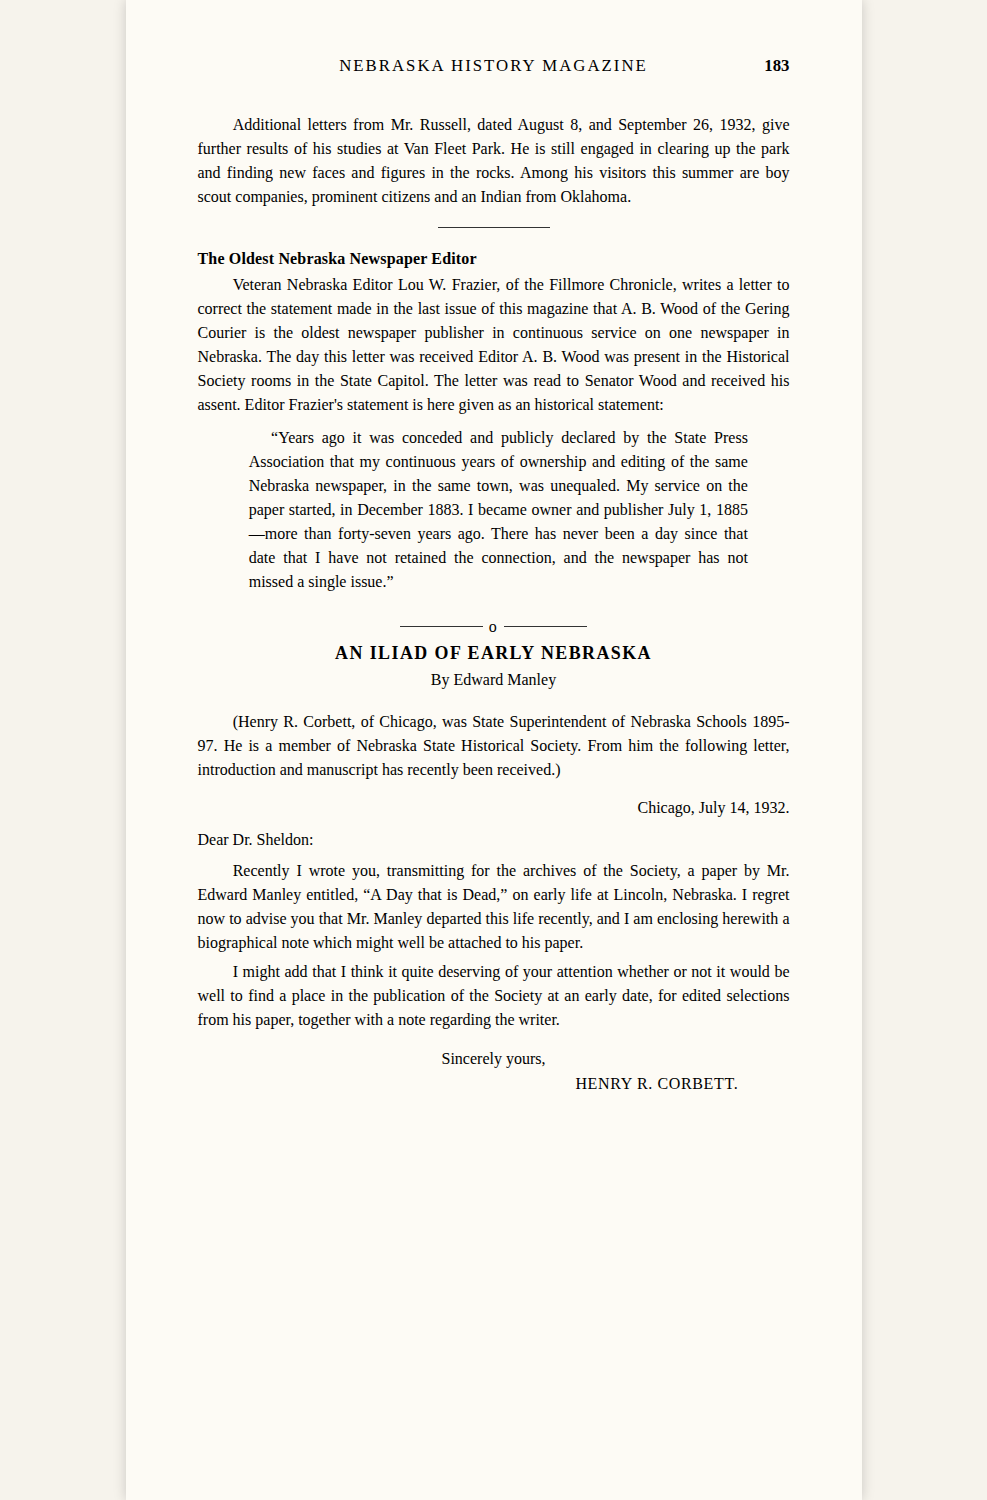Nebraska History Magazine 183
Additional letters from Mr. Russell, dated August 8, and September 26, 1932, give further results of his studies at Van Fleet Park. He is still engaged in clearing up the park and finding new faces and figures in the rocks. Among his visitors this summer are boy scout companies, prominent citizens and an Indian from Oklahoma.
The Oldest Nebraska Newspaper Editor
Veteran Nebraska Editor Lou W. Frazier, of the Fillmore Chronicle, writes a letter to correct the statement made in the last issue of this magazine that A. B. Wood of the Gering Courier is the oldest newspaper publisher in continuous service on one newspaper in Nebraska. The day this letter was received Editor A. B. Wood was present in the Historical Society rooms in the State Capitol. The letter was read to Senator Wood and received his assent. Editor Frazier's statement is here given as an historical statement:
“Years ago it was conceded and publicly declared by the State Press Association that my continuous years of ownership and editing of the same Nebraska newspaper, in the same town, was unequaled. My service on the paper started, in December 1883. I became owner and publisher July 1, 1885—more than forty-seven years ago. There has never been a day since that date that I have not retained the connection, and the newspaper has not missed a single issue.”
o
An Iliad of Early Nebraska
By Edward Manley
(Henry R. Corbett, of Chicago, was State Superintendent of Nebraska Schools 1895-97. He is a member of Nebraska State Historical Society. From him the following letter, introduction and manuscript has recently been received.)
Chicago, July 14, 1932.
Dear Dr. Sheldon:
Recently I wrote you, transmitting for the archives of the Society, a paper by Mr. Edward Manley entitled, “A Day that is Dead,” on early life at Lincoln, Nebraska. I regret now to advise you that Mr. Manley departed this life recently, and I am enclosing herewith a biographical note which might well be attached to his paper.
I might add that I think it quite deserving of your attention whether or not it would be well to find a place in the publication of the Society at an early date, for edited selections from his paper, together with a note regarding the writer.
Sincerely yours,
HENRY R. CORBETT.